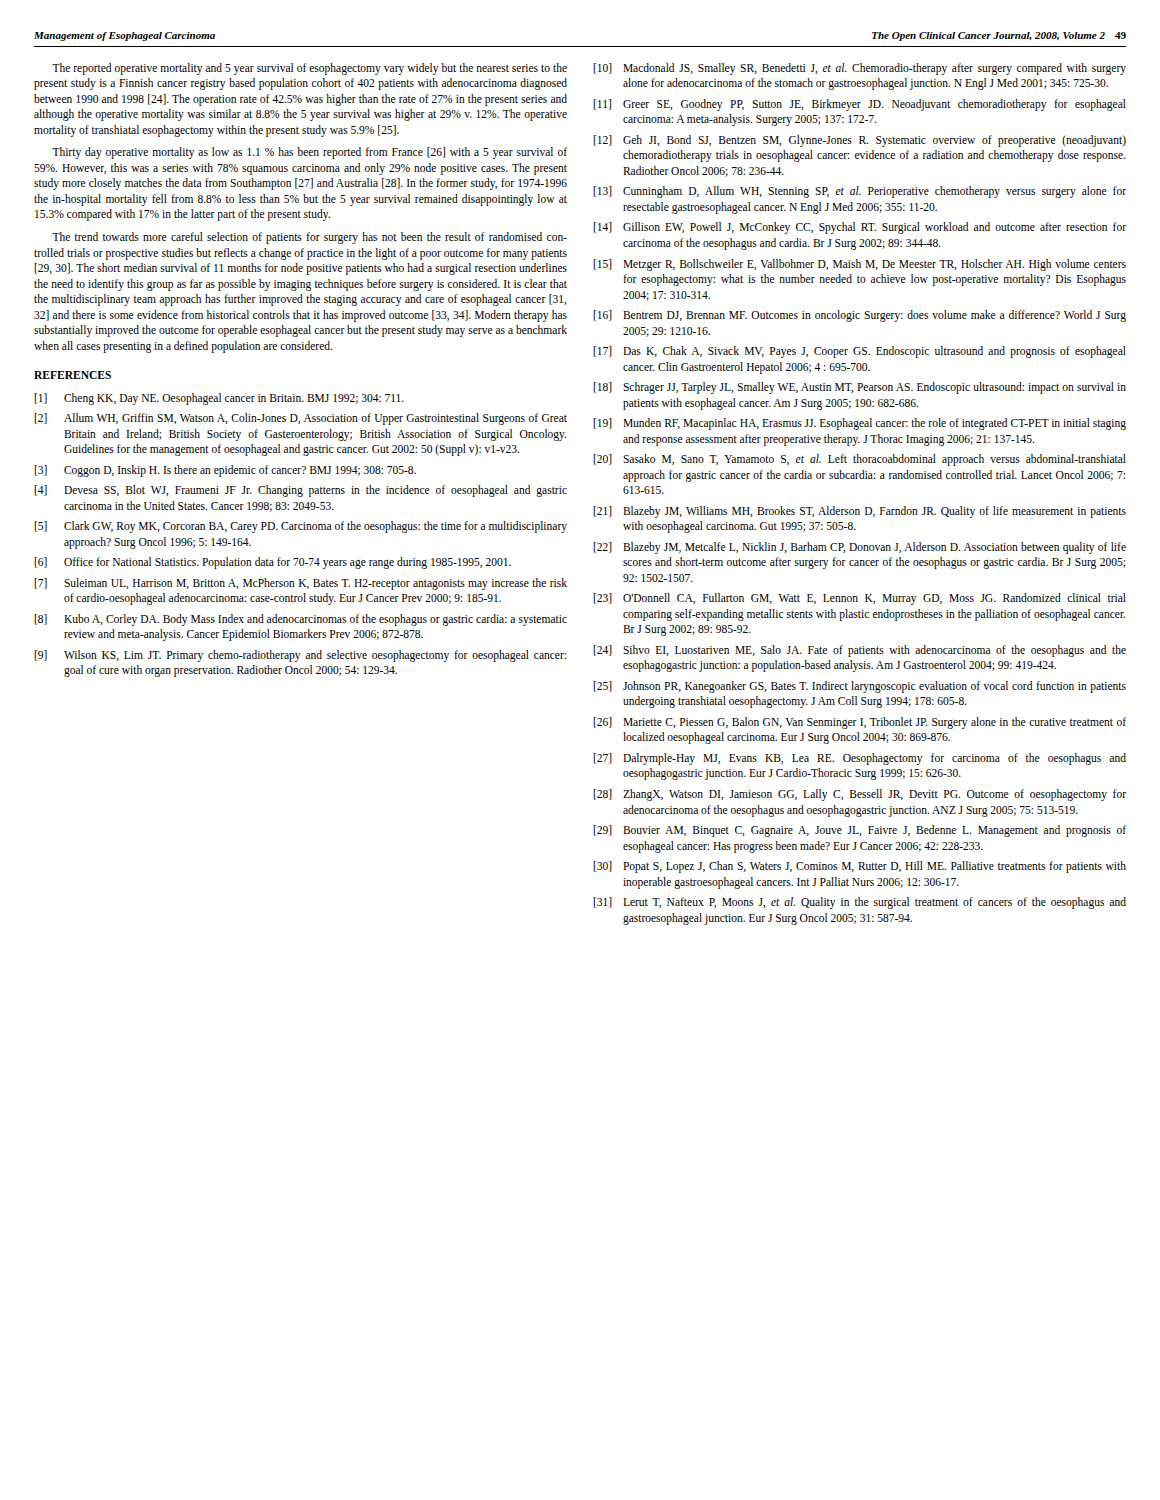Management of Esophageal Carcinoma
The Open Clinical Cancer Journal, 2008, Volume 249
The reported operative mortality and 5 year survival of esophagectomy vary widely but the nearest series to the present study is a Finnish cancer registry based population cohort of 402 patients with adenocarcinoma diagnosed between 1990 and 1998 [24]. The operation rate of 42.5% was higher than the rate of 27% in the present series and although the operative mortality was similar at 8.8% the 5 year survival was higher at 29% v. 12%. The operative mortality of transhiatal esophagectomy within the present study was 5.9% [25].
Thirty day operative mortality as low as 1.1 % has been reported from France [26] with a 5 year survival of 59%. However, this was a series with 78% squamous carcinoma and only 29% node positive cases. The present study more closely matches the data from Southampton [27] and Australia [28]. In the former study, for 1974-1996 the in-hospital mortality fell from 8.8% to less than 5% but the 5 year survival remained disappointingly low at 15.3% compared with 17% in the latter part of the present study.
The trend towards more careful selection of patients for surgery has not been the result of randomised controlled trials or prospective studies but reflects a change of practice in the light of a poor outcome for many patients [29, 30]. The short median survival of 11 months for node positive patients who had a surgical resection underlines the need to identify this group as far as possible by imaging techniques before surgery is considered. It is clear that the multidisciplinary team approach has further improved the staging accuracy and care of esophageal cancer [31, 32] and there is some evidence from historical controls that it has improved outcome [33, 34]. Modern therapy has substantially improved the outcome for operable esophageal cancer but the present study may serve as a benchmark when all cases presenting in a defined population are considered.
REFERENCES
[1] Cheng KK, Day NE. Oesophageal cancer in Britain. BMJ 1992; 304: 711.
[2] Allum WH, Griffin SM, Watson A, Colin-Jones D, Association of Upper Gastrointestinal Surgeons of Great Britain and Ireland; British Society of Gasteroenterology; British Association of Surgical Oncology. Guidelines for the management of oesophageal and gastric cancer. Gut 2002: 50 (Suppl v): v1-v23.
[3] Coggon D, Inskip H. Is there an epidemic of cancer? BMJ 1994; 308: 705-8.
[4] Devesa SS, Blot WJ, Fraumeni JF Jr. Changing patterns in the incidence of oesophageal and gastric carcinoma in the United States. Cancer 1998; 83: 2049-53.
[5] Clark GW, Roy MK, Corcoran BA, Carey PD. Carcinoma of the oesophagus: the time for a multidisciplinary approach? Surg Oncol 1996; 5: 149-164.
[6] Office for National Statistics. Population data for 70-74 years age range during 1985-1995, 2001.
[7] Suleiman UL, Harrison M, Britton A, McPherson K, Bates T. H2-receptor antagonists may increase the risk of cardio-oesophageal adenocarcinoma: case-control study. Eur J Cancer Prev 2000; 9: 185-91.
[8] Kubo A, Corley DA. Body Mass Index and adenocarcinomas of the esophagus or gastric cardia: a systematic review and meta-analysis. Cancer Epidemiol Biomarkers Prev 2006; 872-878.
[9] Wilson KS, Lim JT. Primary chemo-radiotherapy and selective oesophagectomy for oesophageal cancer: goal of cure with organ preservation. Radiother Oncol 2000; 54: 129-34.
[10] Macdonald JS, Smalley SR, Benedetti J, et al. Chemoradio-therapy after surgery compared with surgery alone for adenocarcinoma of the stomach or gastroesophageal junction. N Engl J Med 2001; 345: 725-30.
[11] Greer SE, Goodney PP, Sutton JE, Birkmeyer JD. Neoadjuvant chemoradiotherapy for esophageal carcinoma: A meta-analysis. Surgery 2005; 137: 172-7.
[12] Geh JI, Bond SJ, Bentzen SM, Glynne-Jones R. Systematic overview of preoperative (neoadjuvant) chemoradiotherapy trials in oesophageal cancer: evidence of a radiation and chemotherapy dose response. Radiother Oncol 2006; 78: 236-44.
[13] Cunningham D, Allum WH, Stenning SP, et al. Perioperative chemotherapy versus surgery alone for resectable gastroesophageal cancer. N Engl J Med 2006; 355: 11-20.
[14] Gillison EW, Powell J, McConkey CC, Spychal RT. Surgical workload and outcome after resection for carcinoma of the oesophagus and cardia. Br J Surg 2002; 89: 344-48.
[15] Metzger R, Bollschweiler E, Vallbohmer D, Maish M, De Meester TR, Holscher AH. High volume centers for esophagectomy: what is the number needed to achieve low post-operative mortality? Dis Esophagus 2004; 17: 310-314.
[16] Bentrem DJ, Brennan MF. Outcomes in oncologic Surgery: does volume make a difference? World J Surg 2005; 29: 1210-16.
[17] Das K, Chak A, Sivack MV, Payes J, Cooper GS. Endoscopic ultrasound and prognosis of esophageal cancer. Clin Gastroenterol Hepatol 2006; 4 : 695-700.
[18] Schrager JJ, Tarpley JL, Smalley WE, Austin MT, Pearson AS. Endoscopic ultrasound: impact on survival in patients with esophageal cancer. Am J Surg 2005; 190: 682-686.
[19] Munden RF, Macapinlac HA, Erasmus JJ. Esophageal cancer: the role of integrated CT-PET in initial staging and response assessment after preoperative therapy. J Thorac Imaging 2006; 21: 137-145.
[20] Sasako M, Sano T, Yamamoto S, et al. Left thoracoabdominal approach versus abdominal-transhiatal approach for gastric cancer of the cardia or subcardia: a randomised controlled trial. Lancet Oncol 2006; 7: 613-615.
[21] Blazeby JM, Williams MH, Brookes ST, Alderson D, Farndon JR. Quality of life measurement in patients with oesophageal carcinoma. Gut 1995; 37: 505-8.
[22] Blazeby JM, Metcalfe L, Nicklin J, Barham CP, Donovan J, Alderson D. Association between quality of life scores and short-term outcome after surgery for cancer of the oesophagus or gastric cardia. Br J Surg 2005; 92: 1502-1507.
[23] O'Donnell CA, Fullarton GM, Watt E, Lennon K, Murray GD, Moss JG. Randomized clinical trial comparing self-expanding metallic stents with plastic endoprostheses in the palliation of oesophageal cancer. Br J Surg 2002; 89: 985-92.
[24] Sihvo EI, Luostariven ME, Salo JA. Fate of patients with adenocarcinoma of the oesophagus and the esophagogastric junction: a population-based analysis. Am J Gastroenterol 2004; 99: 419-424.
[25] Johnson PR, Kanegoanker GS, Bates T. Indirect laryngoscopic evaluation of vocal cord function in patients undergoing transhiatal oesophagectomy. J Am Coll Surg 1994; 178: 605-8.
[26] Mariette C, Piessen G, Balon GN, Van Senminger I, Tribonlet JP. Surgery alone in the curative treatment of localized oesophageal carcinoma. Eur J Surg Oncol 2004; 30: 869-876.
[27] Dalrymple-Hay MJ, Evans KB, Lea RE. Oesophagectomy for carcinoma of the oesophagus and oesophagogastric junction. Eur J Cardio-Thoracic Surg 1999; 15: 626-30.
[28] ZhangX, Watson DI, Jamieson GG, Lally C, Bessell JR, Devitt PG. Outcome of oesophagectomy for adenocarcinoma of the oesophagus and oesophagogastric junction. ANZ J Surg 2005; 75: 513-519.
[29] Bouvier AM, Binquet C, Gagnaire A, Jouve JL, Faivre J, Bedenne L. Management and prognosis of esophageal cancer: Has progress been made? Eur J Cancer 2006; 42: 228-233.
[30] Popat S, Lopez J, Chan S, Waters J, Cominos M, Rutter D, Hill ME. Palliative treatments for patients with inoperable gastroesophageal cancers. Int J Palliat Nurs 2006; 12: 306-17.
[31] Lerut T, Nafteux P, Moons J, et al. Quality in the surgical treatment of cancers of the oesophagus and gastroesophageal junction. Eur J Surg Oncol 2005; 31: 587-94.